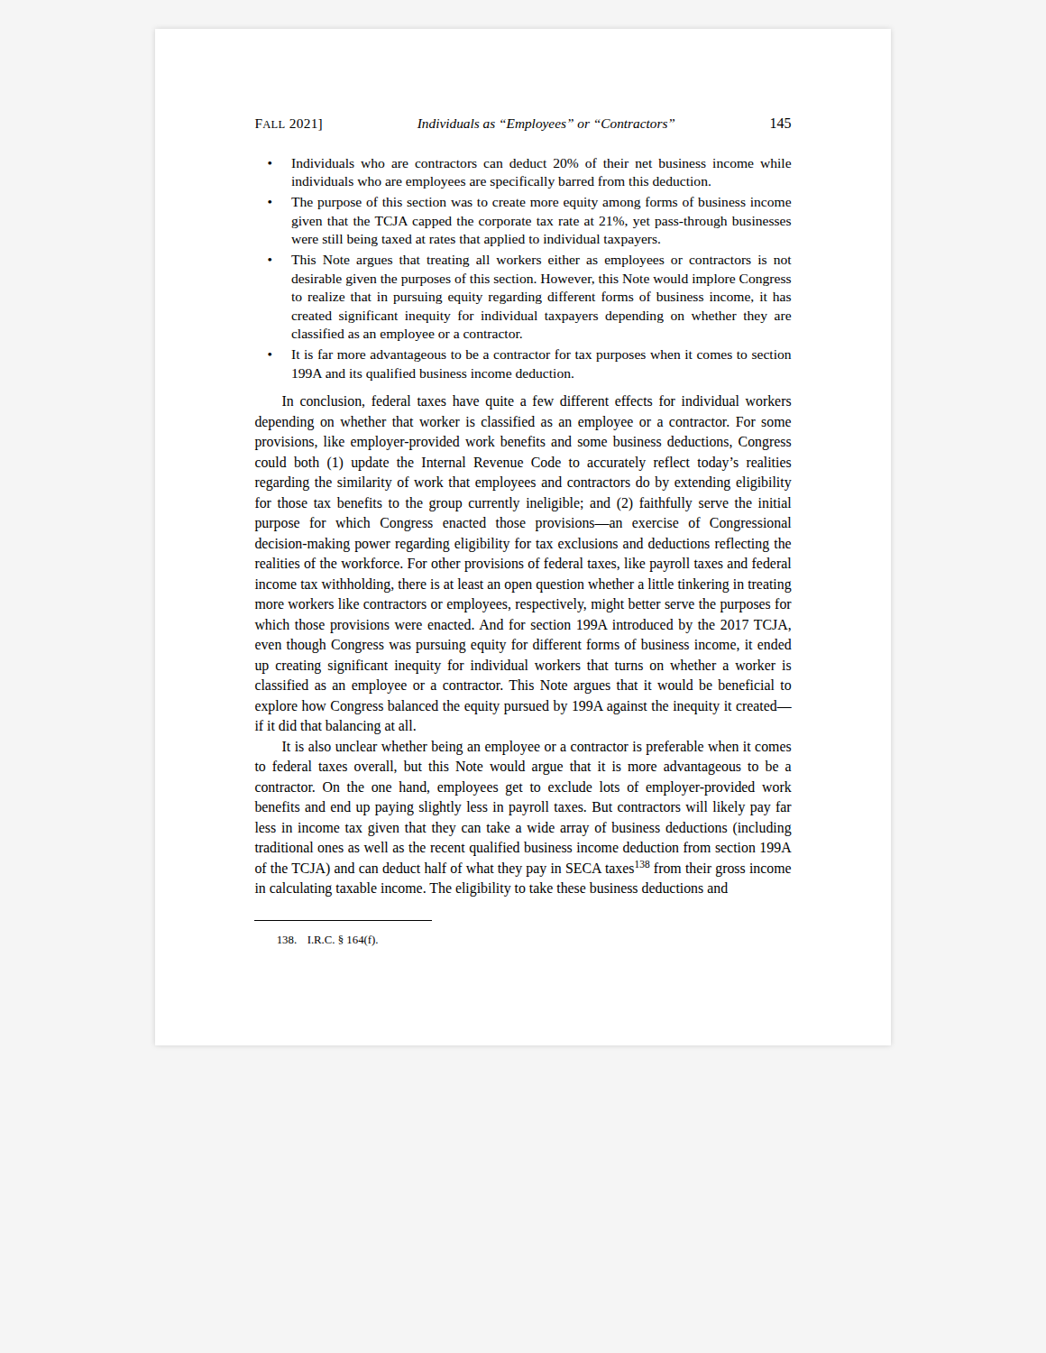FALL 2021] Individuals as “Employees” or “Contractors” 145
Individuals who are contractors can deduct 20% of their net business income while individuals who are employees are specifically barred from this deduction.
The purpose of this section was to create more equity among forms of business income given that the TCJA capped the corporate tax rate at 21%, yet pass-through businesses were still being taxed at rates that applied to individual taxpayers.
This Note argues that treating all workers either as employees or contractors is not desirable given the purposes of this section. However, this Note would implore Congress to realize that in pursuing equity regarding different forms of business income, it has created significant inequity for individual taxpayers depending on whether they are classified as an employee or a contractor.
It is far more advantageous to be a contractor for tax purposes when it comes to section 199A and its qualified business income deduction.
In conclusion, federal taxes have quite a few different effects for individual workers depending on whether that worker is classified as an employee or a contractor. For some provisions, like employer-provided work benefits and some business deductions, Congress could both (1) update the Internal Revenue Code to accurately reflect today’s realities regarding the similarity of work that employees and contractors do by extending eligibility for those tax benefits to the group currently ineligible; and (2) faithfully serve the initial purpose for which Congress enacted those provisions—an exercise of Congressional decision-making power regarding eligibility for tax exclusions and deductions reflecting the realities of the workforce. For other provisions of federal taxes, like payroll taxes and federal income tax withholding, there is at least an open question whether a little tinkering in treating more workers like contractors or employees, respectively, might better serve the purposes for which those provisions were enacted. And for section 199A introduced by the 2017 TCJA, even though Congress was pursuing equity for different forms of business income, it ended up creating significant inequity for individual workers that turns on whether a worker is classified as an employee or a contractor. This Note argues that it would be beneficial to explore how Congress balanced the equity pursued by 199A against the inequity it created—if it did that balancing at all.
It is also unclear whether being an employee or a contractor is preferable when it comes to federal taxes overall, but this Note would argue that it is more advantageous to be a contractor. On the one hand, employees get to exclude lots of employer-provided work benefits and end up paying slightly less in payroll taxes. But contractors will likely pay far less in income tax given that they can take a wide array of business deductions (including traditional ones as well as the recent qualified business income deduction from section 199A of the TCJA) and can deduct half of what they pay in SECA taxes138 from their gross income in calculating taxable income. The eligibility to take these business deductions and
138. I.R.C. § 164(f).